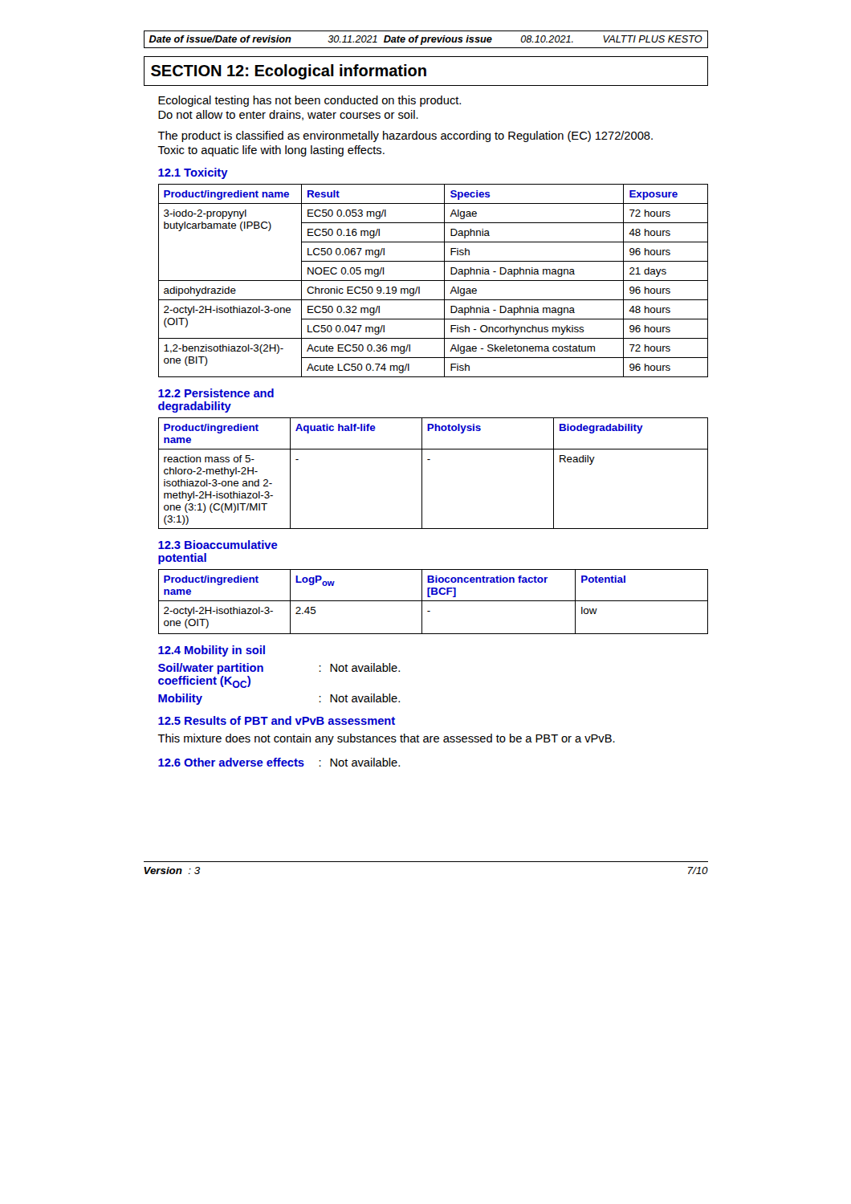Date of issue/Date of revision 30.11.2021 Date of previous issue 08.10.2021. VALTTI PLUS KESTO
SECTION 12: Ecological information
Ecological testing has not been conducted on this product.
Do not allow to enter drains, water courses or soil.
The product is classified as environmetally hazardous according to Regulation (EC) 1272/2008.
Toxic to aquatic life with long lasting effects.
12.1 Toxicity
| Product/ingredient name | Result | Species | Exposure |
| --- | --- | --- | --- |
| 3-iodo-2-propynyl butylcarbamate (IPBC) | EC50 0.053 mg/l | Algae | 72 hours |
| EC50 0.16 mg/l | Daphnia | 48 hours |
| LC50 0.067 mg/l | Fish | 96 hours |
| NOEC 0.05 mg/l | Daphnia - Daphnia magna | 21 days |
| adipohydrazide | Chronic EC50 9.19 mg/l | Algae | 96 hours |
| 2-octyl-2H-isothiazol-3-one (OIT) | EC50 0.32 mg/l | Daphnia - Daphnia magna | 48 hours |
| LC50 0.047 mg/l | Fish - Oncorhynchus mykiss | 96 hours |
| 1,2-benzisothiazol-3(2H)-one (BIT) | Acute EC50 0.36 mg/l | Algae - Skeletonema costatum | 72 hours |
| Acute LC50 0.74 mg/l | Fish | 96 hours |
12.2 Persistence and degradability
| Product/ingredient name | Aquatic half-life | Photolysis | Biodegradability |
| --- | --- | --- | --- |
| reaction mass of 5-chloro-2-methyl-2H-isothiazol-3-one and 2-methyl-2H-isothiazol-3-one (3:1) (C(M)IT/MIT (3:1)) | - | - | Readily |
12.3 Bioaccumulative potential
| Product/ingredient name | LogP ow | Bioconcentration factor [BCF] | Potential |
| --- | --- | --- | --- |
| 2-octyl-2H-isothiazol-3-one (OIT) | 2.45 | - | low |
12.4 Mobility in soil
Soil/water partition coefficient (KOC)
:
Not available.
Mobility
:
Not available.
12.5 Results of PBT and vPvB assessment
This mixture does not contain any substances that are assessed to be a PBT or a vPvB.
12.6 Other adverse effects
:
Not available.
Version : 3
7/10